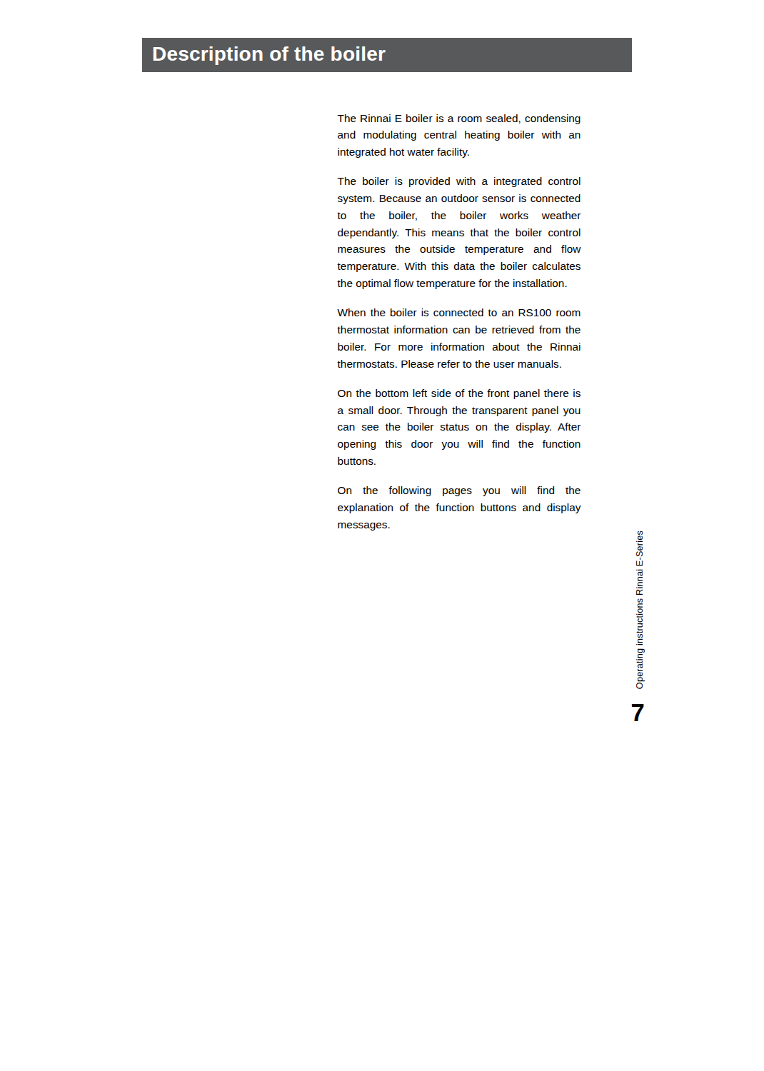Description of the boiler
The Rinnai E boiler is a room sealed, condensing and modulating central heating boiler with an integrated hot water facility.
The boiler is provided with a integrated control system. Because an outdoor sensor is connected to the boiler, the boiler works weather dependantly. This means that the boiler control measures the outside temperature and flow temperature. With this data the boiler calculates the optimal flow temperature for the installation.
When the boiler is connected to an RS100 room thermostat information can be retrieved from the boiler. For more information about the Rinnai thermostats. Please refer to the user manuals.
On the bottom left side of the front panel there is a small door. Through the transparent panel you can see the boiler status on the display. After opening this door you will find the function buttons.
On the following pages you will find the explanation of the function buttons and display messages.
Operating instructions Rinnai E-Series
7